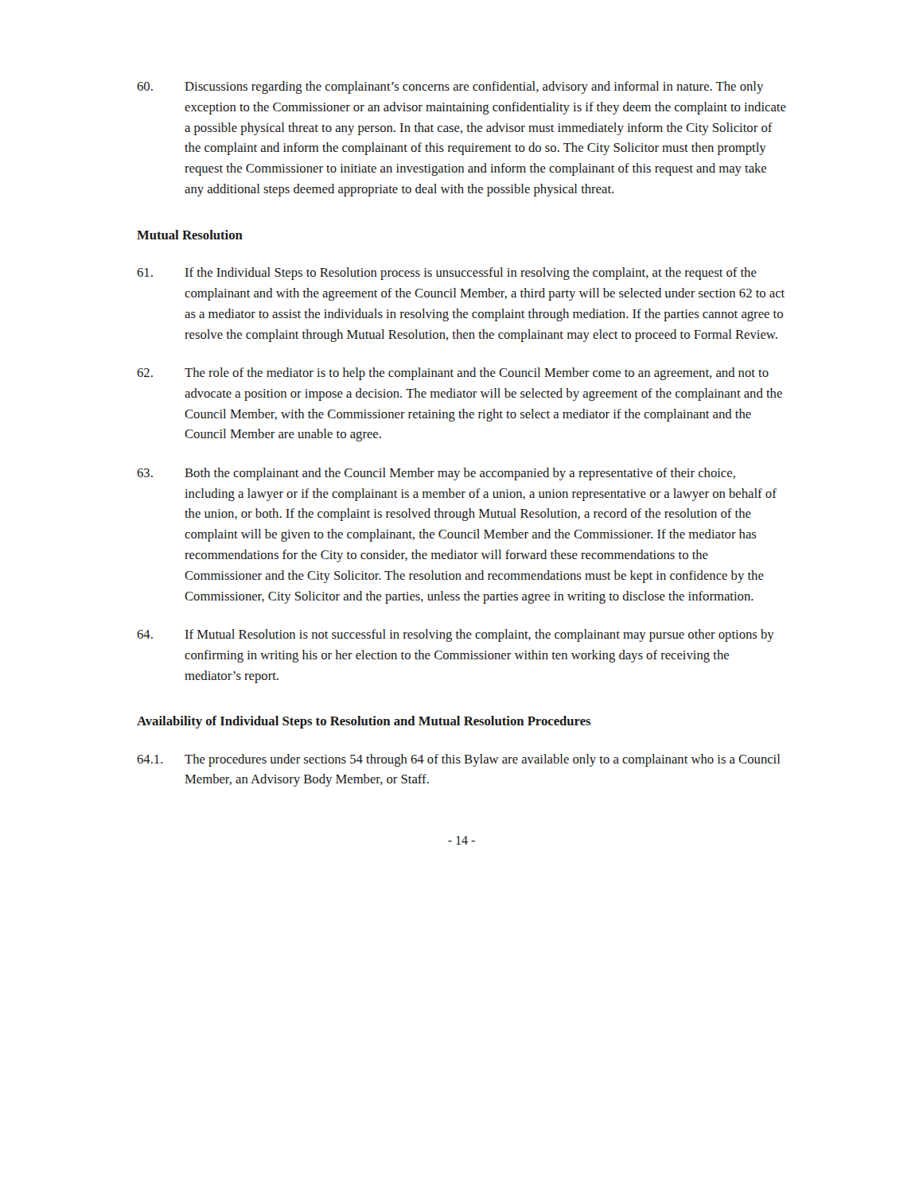60.
Discussions regarding the complainant’s concerns are confidential, advisory and informal in nature. The only exception to the Commissioner or an advisor maintaining confidentiality is if they deem the complaint to indicate a possible physical threat to any person. In that case, the advisor must immediately inform the City Solicitor of the complaint and inform the complainant of this requirement to do so. The City Solicitor must then promptly request the Commissioner to initiate an investigation and inform the complainant of this request and may take any additional steps deemed appropriate to deal with the possible physical threat.
Mutual Resolution
61.
If the Individual Steps to Resolution process is unsuccessful in resolving the complaint, at the request of the complainant and with the agreement of the Council Member, a third party will be selected under section 62 to act as a mediator to assist the individuals in resolving the complaint through mediation. If the parties cannot agree to resolve the complaint through Mutual Resolution, then the complainant may elect to proceed to Formal Review.
62.
The role of the mediator is to help the complainant and the Council Member come to an agreement, and not to advocate a position or impose a decision. The mediator will be selected by agreement of the complainant and the Council Member, with the Commissioner retaining the right to select a mediator if the complainant and the Council Member are unable to agree.
63.
Both the complainant and the Council Member may be accompanied by a representative of their choice, including a lawyer or if the complainant is a member of a union, a union representative or a lawyer on behalf of the union, or both. If the complaint is resolved through Mutual Resolution, a record of the resolution of the complaint will be given to the complainant, the Council Member and the Commissioner. If the mediator has recommendations for the City to consider, the mediator will forward these recommendations to the Commissioner and the City Solicitor. The resolution and recommendations must be kept in confidence by the Commissioner, City Solicitor and the parties, unless the parties agree in writing to disclose the information.
64.
If Mutual Resolution is not successful in resolving the complaint, the complainant may pursue other options by confirming in writing his or her election to the Commissioner within ten working days of receiving the mediator’s report.
Availability of Individual Steps to Resolution and Mutual Resolution Procedures
64.1.
The procedures under sections 54 through 64 of this Bylaw are available only to a complainant who is a Council Member, an Advisory Body Member, or Staff.
- 14 -